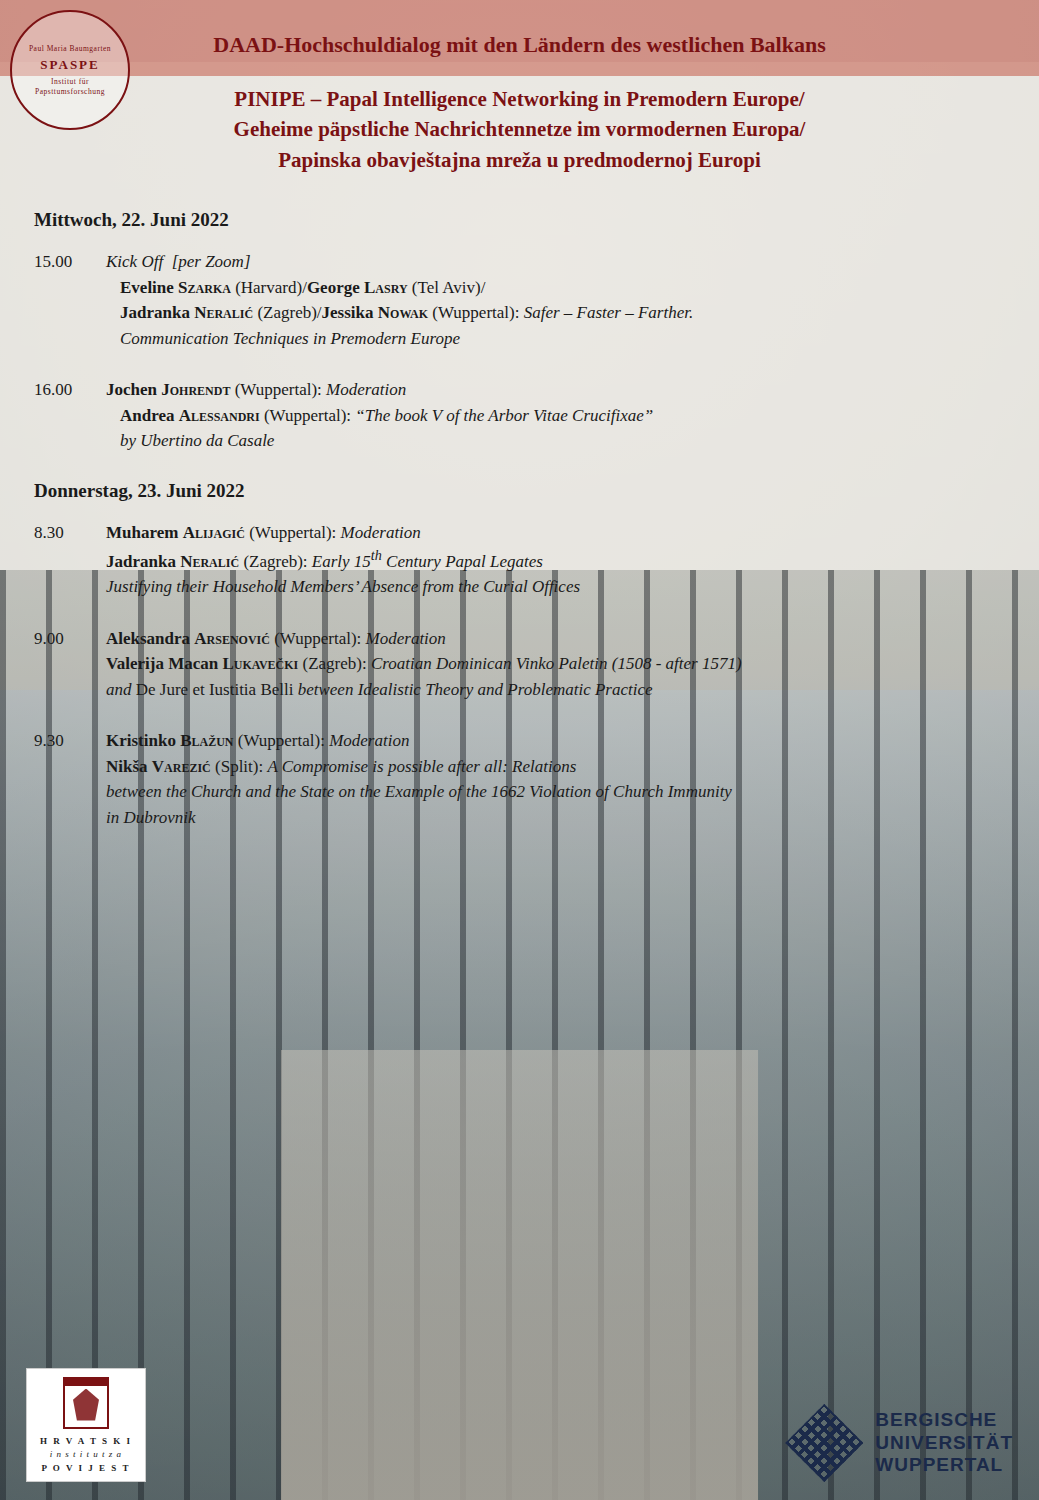Paul Maria Baumgarten SPASPE Institut für Papsttumsforschung
DAAD-Hochschuldialog mit den Ländern des westlichen Balkans
PINIPE – Papal Intelligence Networking in Premodern Europe/
Geheime päpstliche Nachrichtennetze im vormodernen Europa/
Papinska obavještajna mreža u predmodernoj Europi
Mittwoch, 22. Juni 2022
15.00
Kick Off [per Zoom]
Eveline Szarka (Harvard)/George Lasry (Tel Aviv)/
Jadranka Neralić (Zagreb)/Jessika Nowak (Wuppertal): Safer – Faster – Farther.
Communication Techniques in Premodern Europe
16.00
Jochen Johrendt (Wuppertal): Moderation
Andrea Alessandri (Wuppertal): “The book V of the Arbor Vitae Crucifixae”
by Ubertino da Casale
Donnerstag, 23. Juni 2022
8.30
Muharem Alijagić (Wuppertal): Moderation
Jadranka Neralić (Zagreb): Early 15th Century Papal Legates
Justifying their Household Members’ Absence from the Curial Offices
9.00
Aleksandra Arsenović (Wuppertal): Moderation
Valerija Macan Lukavečki (Zagreb): Croatian Dominican Vinko Paletin (1508 - after 1571)
and De Jure et Iustitia Belli between Idealistic Theory and Problematic Practice
9.30
Kristinko Blažun (Wuppertal): Moderation
Nikša Varezić (Split): A Compromise is possible after all: Relations
between the Church and the State on the Example of the 1662 Violation of Church Immunity
in Dubrovnik
H R V A T S K I
i n s t i t u t z a
P O V I J E S T
BERGISCHE
UNIVERSITÄT
WUPPERTAL